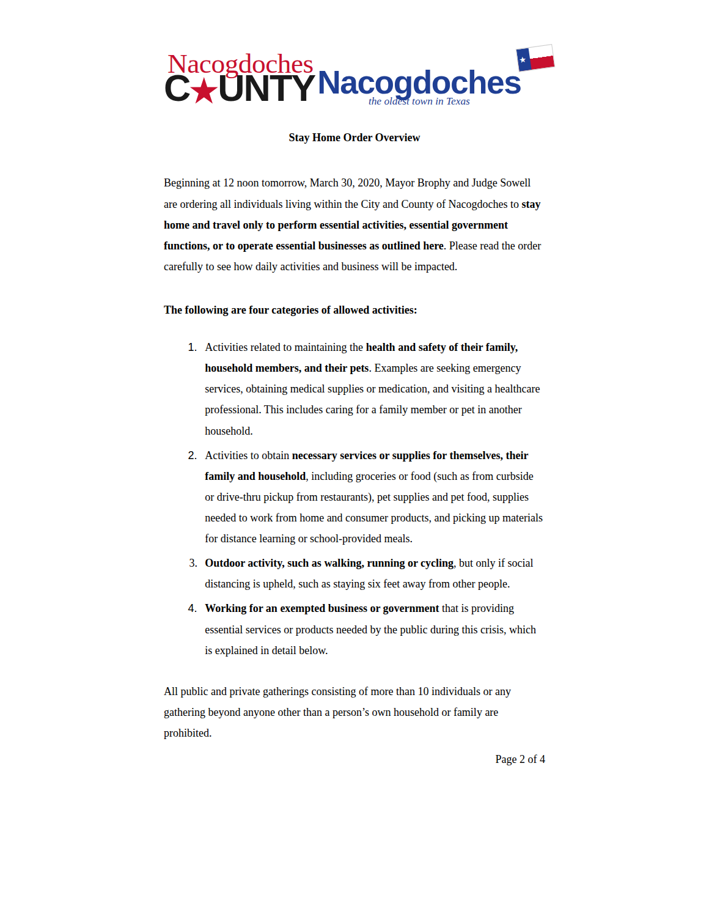Nacogdoches C★UNTY Nacogdoches the oldest town in Texas
Stay Home Order Overview
Beginning at 12 noon tomorrow, March 30, 2020, Mayor Brophy and Judge Sowell are ordering all individuals living within the City and County of Nacogdoches to stay home and travel only to perform essential activities, essential government functions, or to operate essential businesses as outlined here. Please read the order carefully to see how daily activities and business will be impacted.
The following are four categories of allowed activities:
Activities related to maintaining the health and safety of their family, household members, and their pets. Examples are seeking emergency services, obtaining medical supplies or medication, and visiting a healthcare professional. This includes caring for a family member or pet in another household.
Activities to obtain necessary services or supplies for themselves, their family and household, including groceries or food (such as from curbside or drive-thru pickup from restaurants), pet supplies and pet food, supplies needed to work from home and consumer products, and picking up materials for distance learning or school-provided meals.
Outdoor activity, such as walking, running or cycling, but only if social distancing is upheld, such as staying six feet away from other people.
Working for an exempted business or government that is providing essential services or products needed by the public during this crisis, which is explained in detail below.
All public and private gatherings consisting of more than 10 individuals or any gathering beyond anyone other than a person’s own household or family are prohibited.
Page 2 of 4